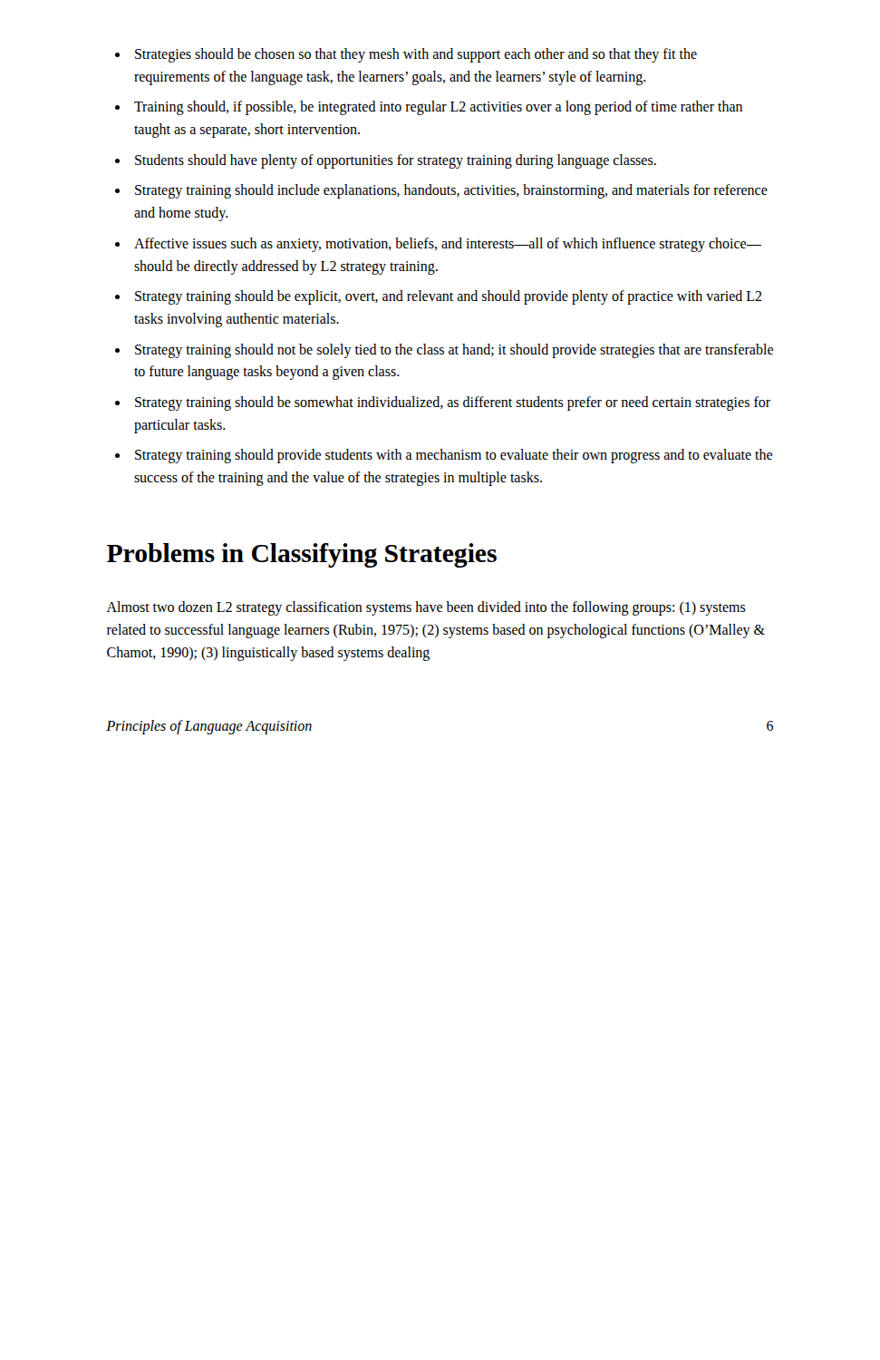Strategies should be chosen so that they mesh with and support each other and so that they fit the requirements of the language task, the learners’ goals, and the learners’ style of learning.
Training should, if possible, be integrated into regular L2 activities over a long period of time rather than taught as a separate, short intervention.
Students should have plenty of opportunities for strategy training during language classes.
Strategy training should include explanations, handouts, activities, brainstorming, and materials for reference and home study.
Affective issues such as anxiety, motivation, beliefs, and interests—all of which influence strategy choice—should be directly addressed by L2 strategy training.
Strategy training should be explicit, overt, and relevant and should provide plenty of practice with varied L2 tasks involving authentic materials.
Strategy training should not be solely tied to the class at hand; it should provide strategies that are transferable to future language tasks beyond a given class.
Strategy training should be somewhat individualized, as different students prefer or need certain strategies for particular tasks.
Strategy training should provide students with a mechanism to evaluate their own progress and to evaluate the success of the training and the value of the strategies in multiple tasks.
Problems in Classifying Strategies
Almost two dozen L2 strategy classification systems have been divided into the following groups: (1) systems related to successful language learners (Rubin, 1975); (2) systems based on psychological functions (O’Malley & Chamot, 1990); (3) linguistically based systems dealing
Principles of Language Acquisition 6